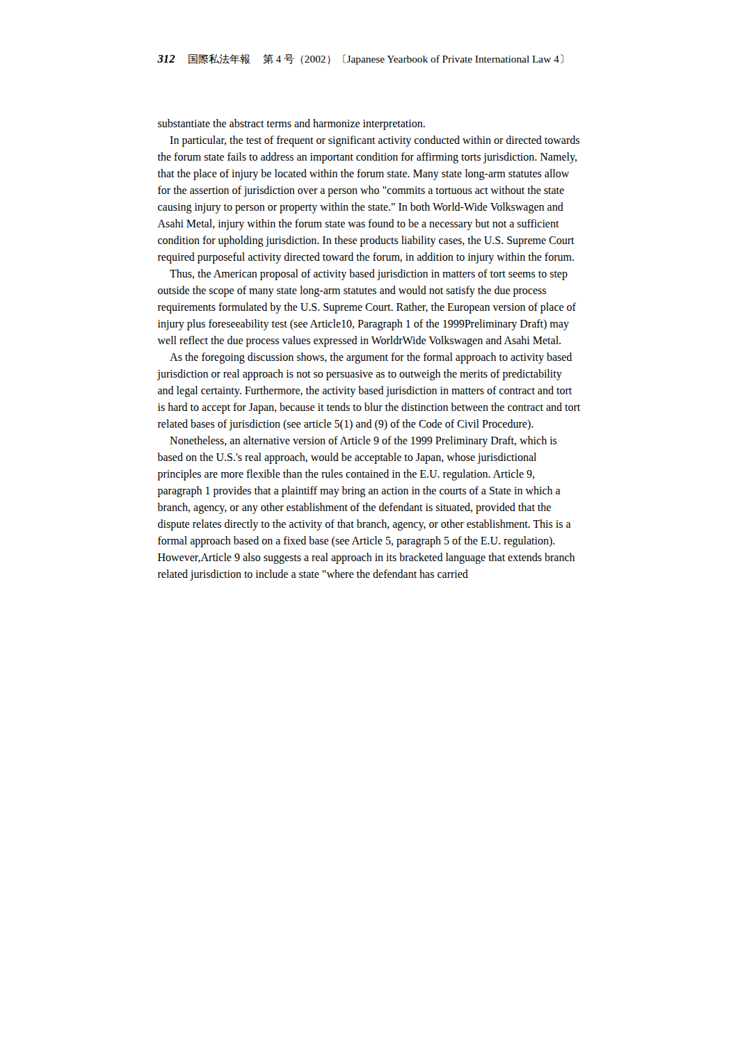312 国際私法年報 第 4 号（2002）〔Japanese Yearbook of Private International Law 4〕
substantiate the abstract terms and harmonize interpretation.
In particular, the test of frequent or significant activity conducted within or directed towards the forum state fails to address an important condition for affirming torts jurisdiction. Namely, that the place of injury be located within the forum state. Many state long-arm statutes allow for the assertion of jurisdiction over a person who "commits a tortuous act without the state causing injury to person or property within the state." In both World-Wide Volkswagen and Asahi Metal, injury within the forum state was found to be a necessary but not a sufficient condition for upholding jurisdiction. In these products liability cases, the U.S. Supreme Court required purposeful activity directed toward the forum, in addition to injury within the forum.
Thus, the American proposal of activity based jurisdiction in matters of tort seems to step outside the scope of many state long-arm statutes and would not satisfy the due process requirements formulated by the U.S. Supreme Court. Rather, the European version of place of injury plus foreseeability test (see Article10, Paragraph 1 of the 1999Preliminary Draft) may well reflect the due process values expressed in WorldrWide Volkswagen and Asahi Metal.
As the foregoing discussion shows, the argument for the formal approach to activity based jurisdiction or real approach is not so persuasive as to outweigh the merits of predictability and legal certainty. Furthermore, the activity based jurisdiction in matters of contract and tort is hard to accept for Japan, because it tends to blur the distinction between the contract and tort related bases of jurisdiction (see article 5(1) and (9) of the Code of Civil Procedure).
Nonetheless, an alternative version of Article 9 of the 1999 Preliminary Draft, which is based on the U.S.'s real approach, would be acceptable to Japan, whose jurisdictional principles are more flexible than the rules contained in the E.U. regulation. Article 9, paragraph 1 provides that a plaintiff may bring an action in the courts of a State in which a branch, agency, or any other establishment of the defendant is situated, provided that the dispute relates directly to the activity of that branch, agency, or other establishment. This is a formal approach based on a fixed base (see Article 5, paragraph 5 of the E.U. regulation). However,Article 9 also suggests a real approach in its bracketed language that extends branch related jurisdiction to include a state "where the defendant has carried